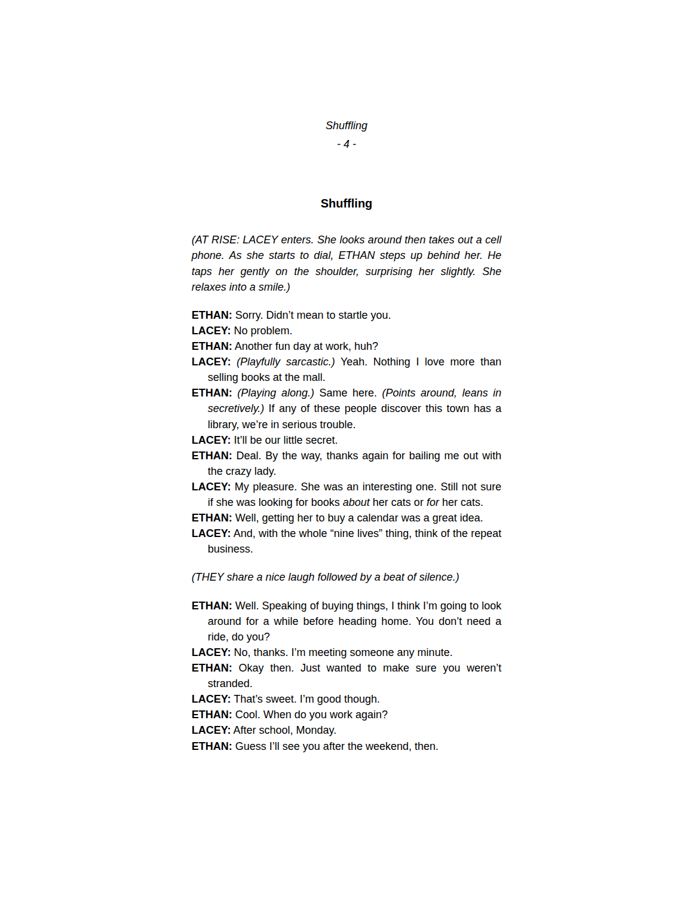Shuffling
- 4 -
Shuffling
(AT RISE: LACEY enters. She looks around then takes out a cell phone. As she starts to dial, ETHAN steps up behind her. He taps her gently on the shoulder, surprising her slightly. She relaxes into a smile.)
ETHAN: Sorry. Didn’t mean to startle you.
LACEY: No problem.
ETHAN: Another fun day at work, huh?
LACEY: (Playfully sarcastic.) Yeah. Nothing I love more than selling books at the mall.
ETHAN: (Playing along.) Same here. (Points around, leans in secretively.) If any of these people discover this town has a library, we’re in serious trouble.
LACEY: It’ll be our little secret.
ETHAN: Deal. By the way, thanks again for bailing me out with the crazy lady.
LACEY: My pleasure. She was an interesting one. Still not sure if she was looking for books about her cats or for her cats.
ETHAN: Well, getting her to buy a calendar was a great idea.
LACEY: And, with the whole “nine lives” thing, think of the repeat business.
(THEY share a nice laugh followed by a beat of silence.)
ETHAN: Well. Speaking of buying things, I think I’m going to look around for a while before heading home. You don’t need a ride, do you?
LACEY: No, thanks. I’m meeting someone any minute.
ETHAN: Okay then. Just wanted to make sure you weren’t stranded.
LACEY: That’s sweet. I’m good though.
ETHAN: Cool. When do you work again?
LACEY: After school, Monday.
ETHAN: Guess I’ll see you after the weekend, then.